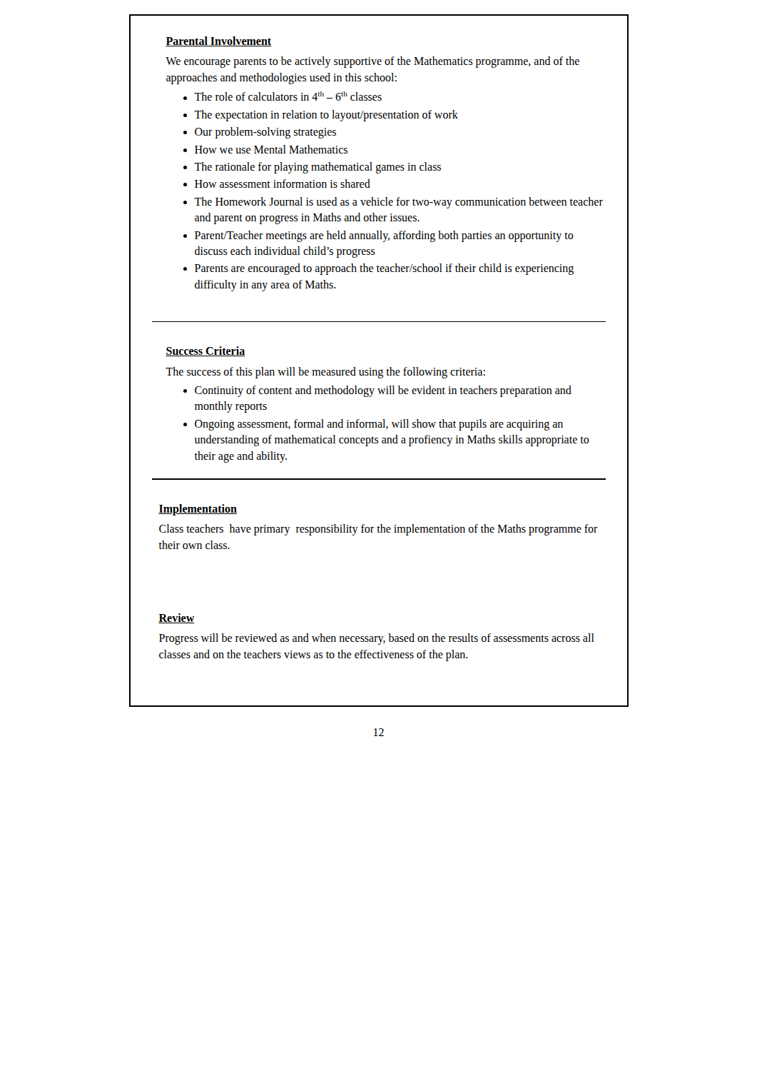Parental Involvement
We encourage parents to be actively supportive of the Mathematics programme, and of the approaches and methodologies used in this school:
The role of calculators in 4th – 6th classes
The expectation in relation to layout/presentation of work
Our problem-solving strategies
How we use Mental Mathematics
The rationale for playing mathematical games in class
How assessment information is shared
The Homework Journal is used as a vehicle for two-way communication between teacher and parent on progress in Maths and other issues.
Parent/Teacher meetings are held annually, affording both parties an opportunity to discuss each individual child’s progress
Parents are encouraged to approach the teacher/school if their child is experiencing difficulty in any area of Maths.
Success Criteria
The success of this plan will be measured using the following criteria:
Continuity of content and methodology will be evident in teachers preparation and monthly reports
Ongoing assessment, formal and informal, will show that pupils are acquiring an understanding of mathematical concepts and a profiency in Maths skills appropriate to their age and ability.
Implementation
Class teachers have primary responsibility for the implementation of the Maths programme for their own class.
Review
Progress will be reviewed as and when necessary, based on the results of assessments across all classes and on the teachers views as to the effectiveness of the plan.
12